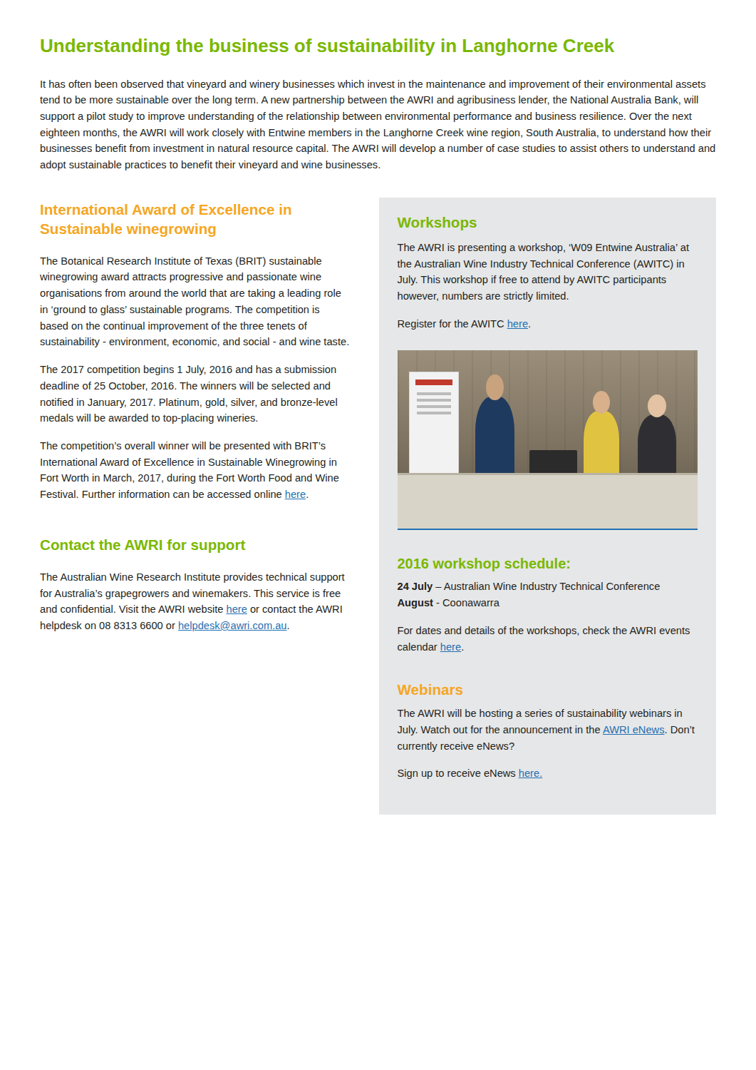Understanding the business of sustainability in Langhorne Creek
It has often been observed that vineyard and winery businesses which invest in the maintenance and improvement of their environmental assets tend to be more sustainable over the long term. A new partnership between the AWRI and agribusiness lender, the National Australia Bank, will support a pilot study to improve understanding of the relationship between environmental performance and business resilience. Over the next eighteen months, the AWRI will work closely with Entwine members in the Langhorne Creek wine region, South Australia, to understand how their businesses benefit from investment in natural resource capital. The AWRI will develop a number of case studies to assist others to understand and adopt sustainable practices to benefit their vineyard and wine businesses.
International Award of Excellence in Sustainable winegrowing
The Botanical Research Institute of Texas (BRIT) sustainable winegrowing award attracts progressive and passionate wine organisations from around the world that are taking a leading role in ‘ground to glass’ sustainable programs. The competition is based on the continual improvement of the three tenets of sustainability - environment, economic, and social - and wine taste.
The 2017 competition begins 1 July, 2016 and has a submission deadline of 25 October, 2016. The winners will be selected and notified in January, 2017. Platinum, gold, silver, and bronze-level medals will be awarded to top-placing wineries.
The competition’s overall winner will be presented with BRIT’s International Award of Excellence in Sustainable Winegrowing in Fort Worth in March, 2017, during the Fort Worth Food and Wine Festival. Further information can be accessed online here.
Contact the AWRI for support
The Australian Wine Research Institute provides technical support for Australia’s grapegrowers and winemakers. This service is free and confidential. Visit the AWRI website here or contact the AWRI helpdesk on 08 8313 6600 or helpdesk@awri.com.au.
Workshops
The AWRI is presenting a workshop, ‘W09 Entwine Australia’ at the Australian Wine Industry Technical Conference (AWITC) in July. This workshop if free to attend by AWITC participants however, numbers are strictly limited.
Register for the AWITC here.
2016 workshop schedule:
24 July – Australian Wine Industry Technical Conference
August - Coonawarra
For dates and details of the workshops, check the AWRI events calendar here.
Webinars
The AWRI will be hosting a series of sustainability webinars in July. Watch out for the announcement in the AWRI eNews. Don’t currently receive eNews?
Sign up to receive eNews here.